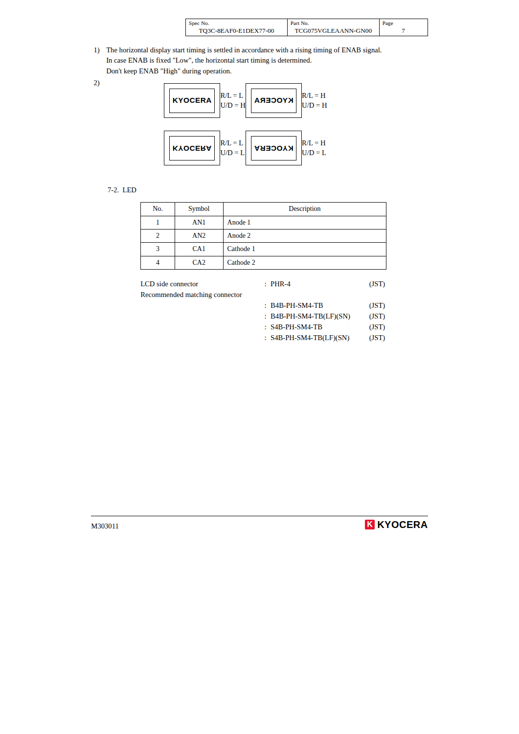| Spec No. TQ3C-8EAF0-E1DEX77-00 | Part No. TCG075VGLEAANN-GN00 | Page 7 |
1) The horizontal display start timing is settled in accordance with a rising timing of ENAB signal.
In case ENAB is fixed "Low", the horizontal start timing is determined.
Don't keep ENAB "High" during operation.
2)
| KYOCERA | R/L = L U/D = H | KYOCERA | R/L = H U/D = H |
| KYOCERA | R/L = L U/D = L | KYOCERA | R/L = H U/D = L |
7-2. LED
| No. | Symbol | Description |
| --- | --- | --- |
| 1 | AN1 | Anode 1 |
| 2 | AN2 | Anode 2 |
| 3 | CA1 | Cathode 1 |
| 4 | CA2 | Cathode 2 |
| LCD side connector | : | PHR-4 | (JST) |
| Recommended matching connector | | | |
| | : | B4B-PH-SM4-TB | (JST) |
| | : | B4B-PH-SM4-TB(LF)(SN) | (JST) |
| | : | S4B-PH-SM4-TB | (JST) |
| | : | S4B-PH-SM4-TB(LF)(SN) | (JST) |
M303011
K KYOCERA